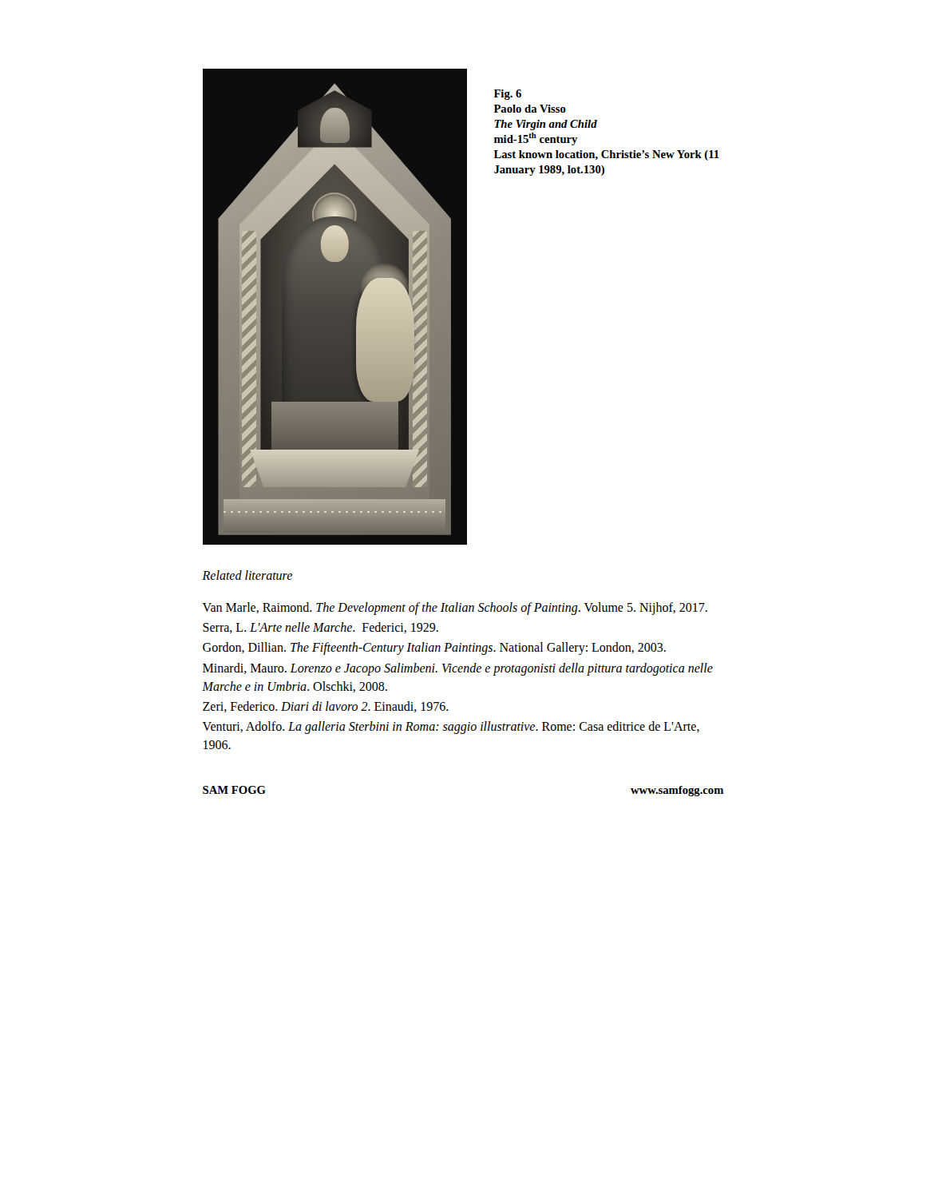Fig. 6
Paolo da Visso
The Virgin and Child
mid-15th century
Last known location, Christie’s New York (11 January 1989, lot.130)
Related literature
Van Marle, Raimond. The Development of the Italian Schools of Painting. Volume 5. Nijhof, 2017.
Serra, L. L'Arte nelle Marche. Federici, 1929.
Gordon, Dillian. The Fifteenth-Century Italian Paintings. National Gallery: London, 2003.
Minardi, Mauro. Lorenzo e Jacopo Salimbeni. Vicende e protagonisti della pittura tardogotica nelle Marche e in Umbria. Olschki, 2008.
Zeri, Federico. Diari di lavoro 2. Einaudi, 1976.
Venturi, Adolfo. La galleria Sterbini in Roma: saggio illustrative. Rome: Casa editrice de L'Arte, 1906.
SAM FOGG www.samfogg.com